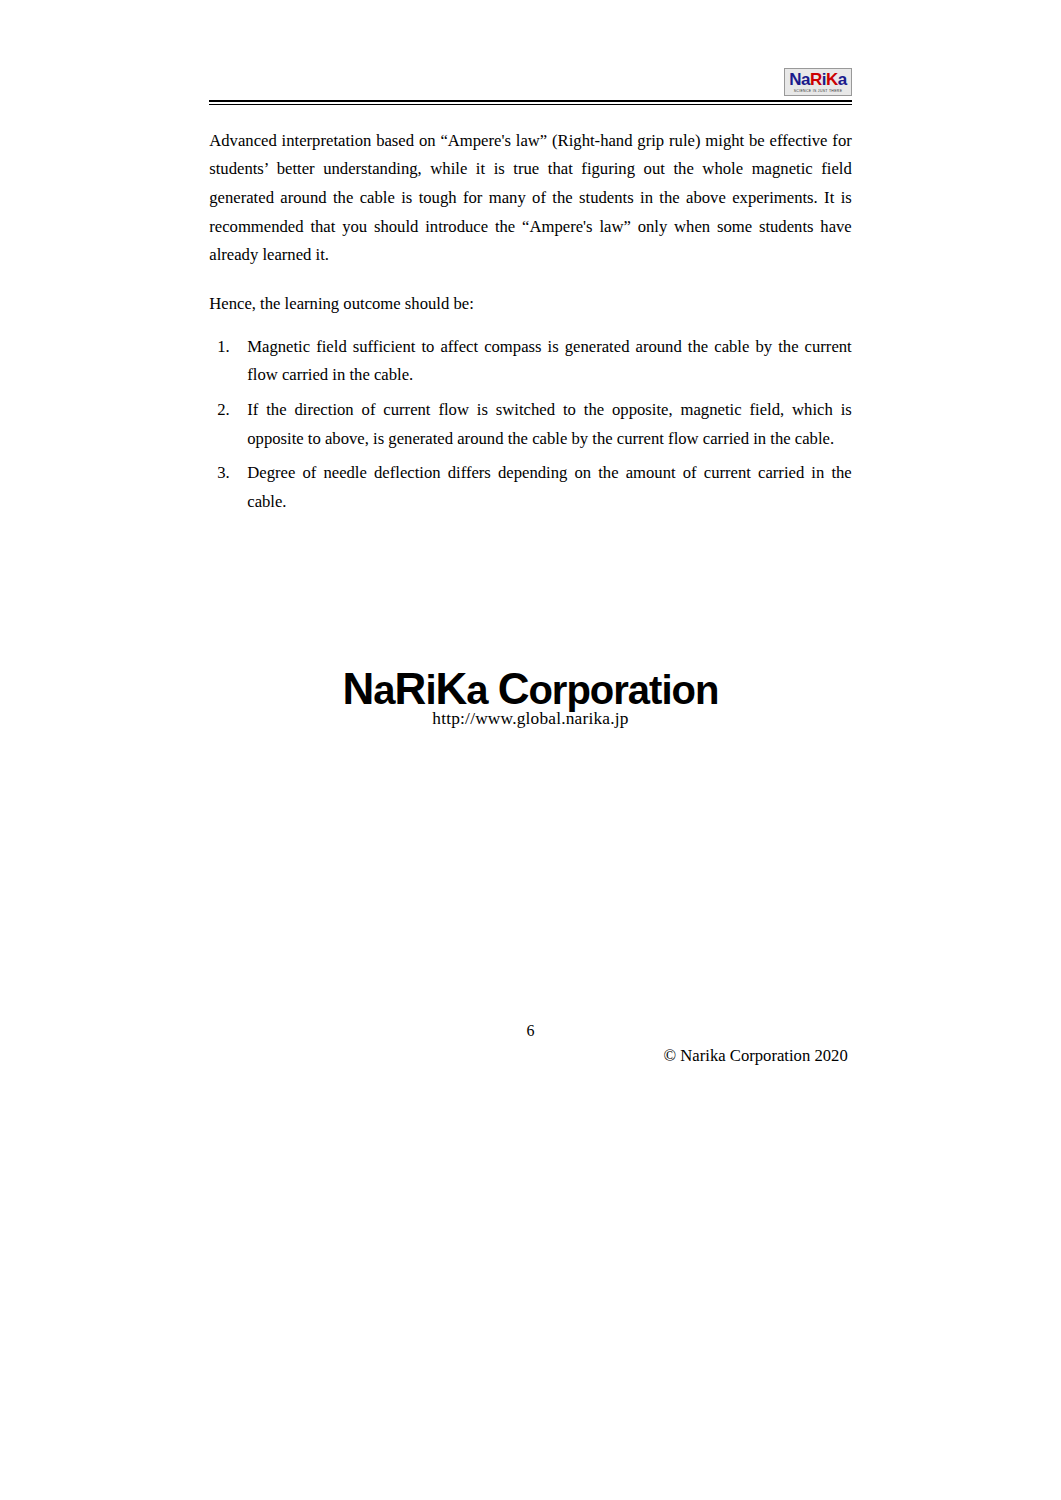Na RiKa
SCIENCE IS JUST THERE
Advanced interpretation based on “Ampere's law” (Right-hand grip rule) might be effective for students’ better understanding, while it is true that figuring out the whole magnetic field generated around the cable is tough for many of the students in the above experiments. It is recommended that you should introduce the “Ampere's law” only when some students have already learned it.
Hence, the learning outcome should be:
Magnetic field sufficient to affect compass is generated around the cable by the current flow carried in the cable.
If the direction of current flow is switched to the opposite, magnetic field, which is opposite to above, is generated around the cable by the current flow carried in the cable.
Degree of needle deflection differs depending on the amount of current carried in the cable.
NaRiKa Corporation
http://www.global.narika.jp
6
© Narika Corporation 2020